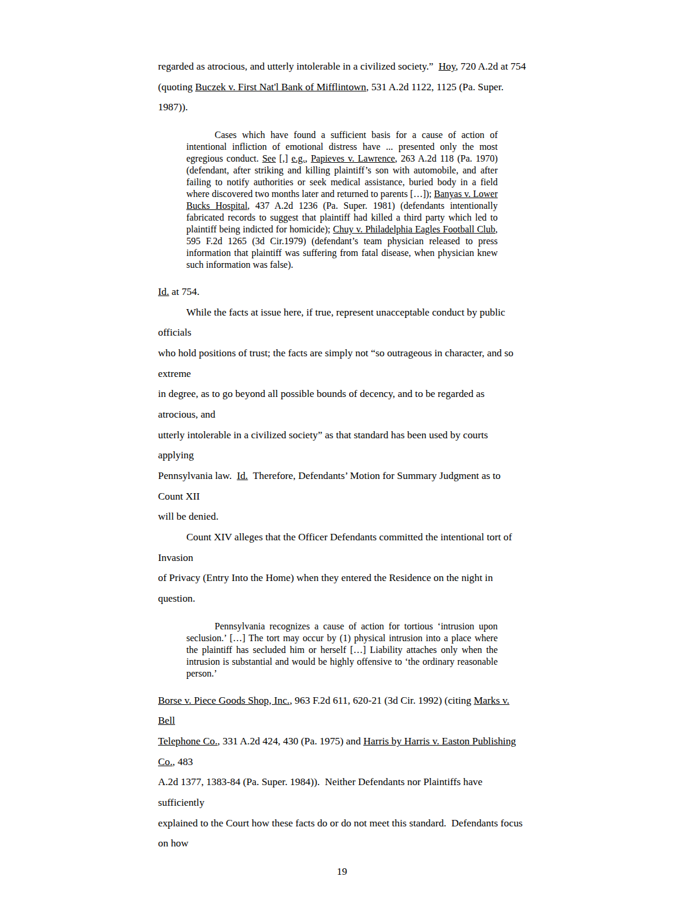regarded as atrocious, and utterly intolerable in a civilized society.” Hoy, 720 A.2d at 754
(quoting Buczek v. First Nat'l Bank of Mifflintown, 531 A.2d 1122, 1125 (Pa. Super. 1987)).
Cases which have found a sufficient basis for a cause of action of intentional infliction of emotional distress have ... presented only the most egregious conduct. See [,] e.g., Papieves v. Lawrence, 263 A.2d 118 (Pa. 1970) (defendant, after striking and killing plaintiff’s son with automobile, and after failing to notify authorities or seek medical assistance, buried body in a field where discovered two months later and returned to parents […]); Banyas v. Lower Bucks Hospital, 437 A.2d 1236 (Pa. Super. 1981) (defendants intentionally fabricated records to suggest that plaintiff had killed a third party which led to plaintiff being indicted for homicide); Chuy v. Philadelphia Eagles Football Club, 595 F.2d 1265 (3d Cir.1979) (defendant’s team physician released to press information that plaintiff was suffering from fatal disease, when physician knew such information was false).
Id. at 754.
While the facts at issue here, if true, represent unacceptable conduct by public officials
who hold positions of trust; the facts are simply not “so outrageous in character, and so extreme
in degree, as to go beyond all possible bounds of decency, and to be regarded as atrocious, and
utterly intolerable in a civilized society” as that standard has been used by courts applying
Pennsylvania law. Id. Therefore, Defendants’ Motion for Summary Judgment as to Count XII
will be denied.
Count XIV alleges that the Officer Defendants committed the intentional tort of Invasion
of Privacy (Entry Into the Home) when they entered the Residence on the night in question.
Pennsylvania recognizes a cause of action for tortious ‘intrusion upon seclusion.’ […] The tort may occur by (1) physical intrusion into a place where the plaintiff has secluded him or herself […] Liability attaches only when the intrusion is substantial and would be highly offensive to ‘the ordinary reasonable person.’
Borse v. Piece Goods Shop, Inc., 963 F.2d 611, 620-21 (3d Cir. 1992) (citing Marks v. Bell
Telephone Co., 331 A.2d 424, 430 (Pa. 1975) and Harris by Harris v. Easton Publishing Co., 483
A.2d 1377, 1383-84 (Pa. Super. 1984)). Neither Defendants nor Plaintiffs have sufficiently
explained to the Court how these facts do or do not meet this standard. Defendants focus on how
19